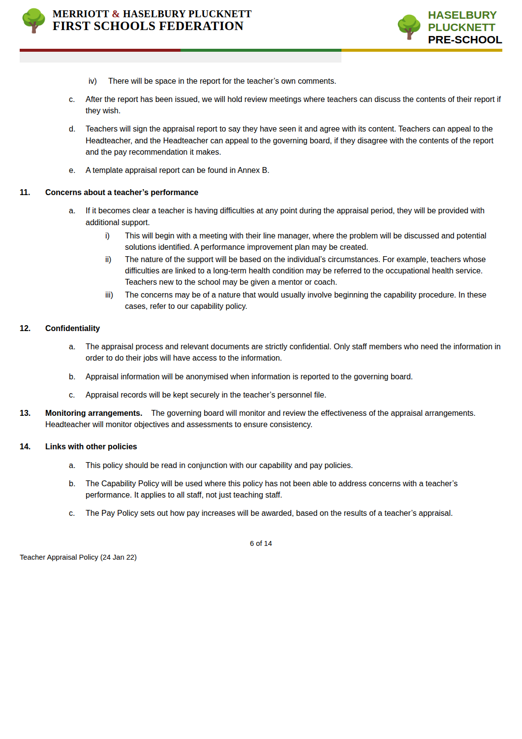🌳
MERRIOTT & HASELBURY PLUCKNETT
FIRST SCHOOLS FEDERATION
🌳
HASELBURY
PLUCKNETT
PRE-SCHOOL
iv)
There will be space in the report for the teacher’s own comments.
c.
After the report has been issued, we will hold review meetings where teachers can discuss the contents of their report if they wish.
d.
Teachers will sign the appraisal report to say they have seen it and agree with its content. Teachers can appeal to the Headteacher, and the Headteacher can appeal to the governing board, if they disagree with the contents of the report and the pay recommendation it makes.
e.
A template appraisal report can be found in Annex B.
11. Concerns about a teacher’s performance
a.
If it becomes clear a teacher is having difficulties at any point during the appraisal period, they will be provided with additional support.
i)
This will begin with a meeting with their line manager, where the problem will be discussed and potential solutions identified. A performance improvement plan may be created.
ii)
The nature of the support will be based on the individual’s circumstances. For example, teachers whose difficulties are linked to a long-term health condition may be referred to the occupational health service. Teachers new to the school may be given a mentor or coach.
iii)
The concerns may be of a nature that would usually involve beginning the capability procedure. In these cases, refer to our capability policy.
12. Confidentiality
a.
The appraisal process and relevant documents are strictly confidential. Only staff members who need the information in order to do their jobs will have access to the information.
b.
Appraisal information will be anonymised when information is reported to the governing board.
c.
Appraisal records will be kept securely in the teacher’s personnel file.
13.
Monitoring arrangements. The governing board will monitor and review the effectiveness of the appraisal arrangements. Headteacher will monitor objectives and assessments to ensure consistency.
14. Links with other policies
a.
This policy should be read in conjunction with our capability and pay policies.
b.
The Capability Policy will be used where this policy has not been able to address concerns with a teacher’s performance. It applies to all staff, not just teaching staff.
c.
The Pay Policy sets out how pay increases will be awarded, based on the results of a teacher’s appraisal.
6 of 14
Teacher Appraisal Policy (24 Jan 22)